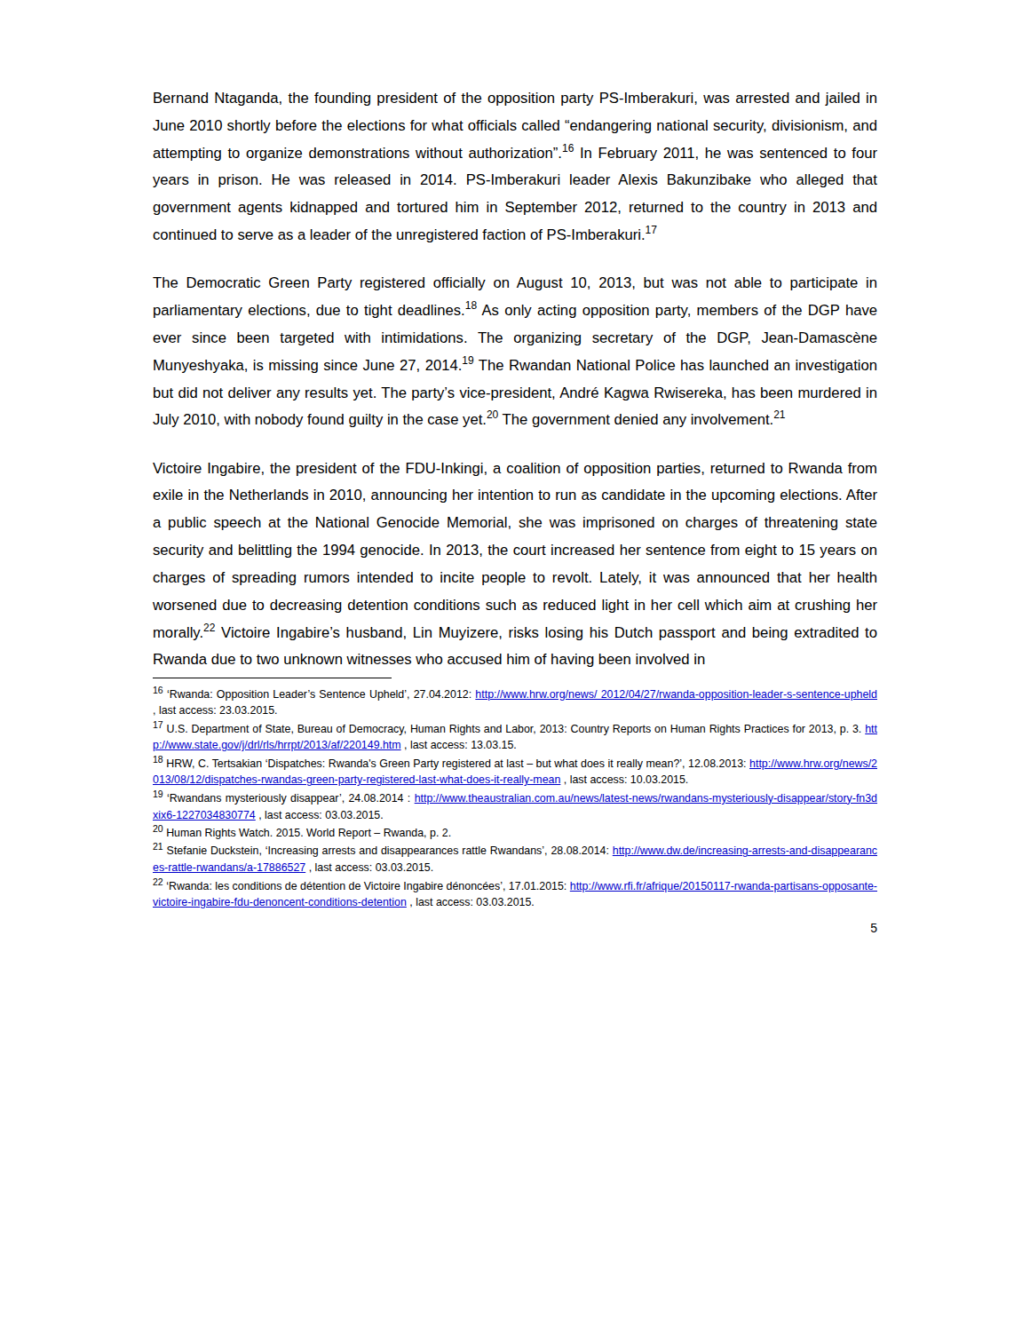Bernand Ntaganda, the founding president of the opposition party PS-Imberakuri, was arrested and jailed in June 2010 shortly before the elections for what officials called “endangering national security, divisionism, and attempting to organize demonstrations without authorization”.16 In February 2011, he was sentenced to four years in prison. He was released in 2014. PS-Imberakuri leader Alexis Bakunzibake who alleged that government agents kidnapped and tortured him in September 2012, returned to the country in 2013 and continued to serve as a leader of the unregistered faction of PS-Imberakuri.17
The Democratic Green Party registered officially on August 10, 2013, but was not able to participate in parliamentary elections, due to tight deadlines.18 As only acting opposition party, members of the DGP have ever since been targeted with intimidations. The organizing secretary of the DGP, Jean-Damascène Munyeshyaka, is missing since June 27, 2014.19 The Rwandan National Police has launched an investigation but did not deliver any results yet. The party’s vice-president, André Kagwa Rwisereka, has been murdered in July 2010, with nobody found guilty in the case yet.20 The government denied any involvement.21
Victoire Ingabire, the president of the FDU-Inkingi, a coalition of opposition parties, returned to Rwanda from exile in the Netherlands in 2010, announcing her intention to run as candidate in the upcoming elections. After a public speech at the National Genocide Memorial, she was imprisoned on charges of threatening state security and belittling the 1994 genocide. In 2013, the court increased her sentence from eight to 15 years on charges of spreading rumors intended to incite people to revolt. Lately, it was announced that her health worsened due to decreasing detention conditions such as reduced light in her cell which aim at crushing her morally.22 Victoire Ingabire’s husband, Lin Muyizere, risks losing his Dutch passport and being extradited to Rwanda due to two unknown witnesses who accused him of having been involved in
16 ‘Rwanda: Opposition Leader’s Sentence Upheld’, 27.04.2012: http://www.hrw.org/news/ 2012/04/27/rwanda-opposition-leader-s-sentence-upheld , last access: 23.03.2015.
17 U.S. Department of State, Bureau of Democracy, Human Rights and Labor, 2013: Country Reports on Human Rights Practices for 2013, p. 3. http://www.state.gov/j/drl/rls/hrrpt/2013/af/220149.htm , last access: 13.03.15.
18 HRW, C. Tertsakian ‘Dispatches: Rwanda's Green Party registered at last – but what does it really mean?’, 12.08.2013: http://www.hrw.org/news/2013/08/12/dispatches-rwandas-green-party-registered-last-what-does-it-really-mean , last access: 10.03.2015.
19 ‘Rwandans mysteriously disappear’, 24.08.2014 : http://www.theaustralian.com.au/news/latest-news/rwandans-mysteriously-disappear/story-fn3dxix6-1227034830774 , last access: 03.03.2015.
20 Human Rights Watch. 2015. World Report – Rwanda, p. 2.
21 Stefanie Duckstein, ‘Increasing arrests and disappearances rattle Rwandans’, 28.08.2014: http://www.dw.de/increasing-arrests-and-disappearances-rattle-rwandans/a-17886527 , last access: 03.03.2015.
22 ‘Rwanda: les conditions de détention de Victoire Ingabire dénoncées’, 17.01.2015: http://www.rfi.fr/afrique/20150117-rwanda-partisans-opposante-victoire-ingabire-fdu-denoncent-conditions-detention , last access: 03.03.2015.
5